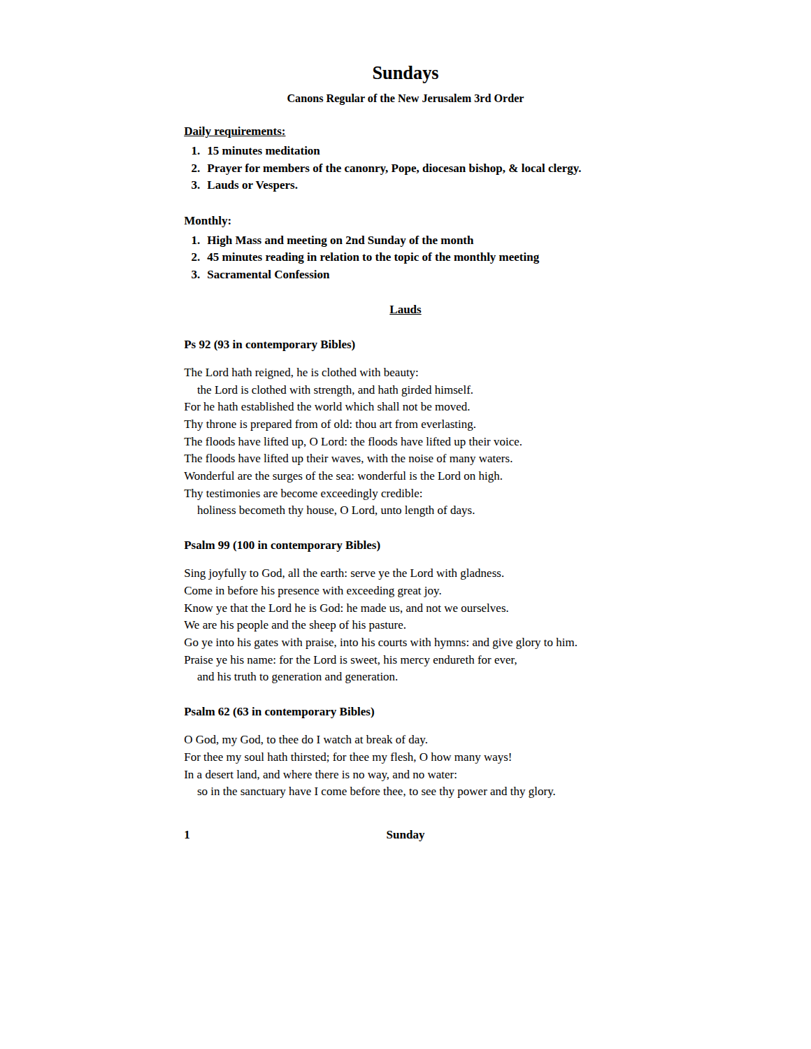Sundays
Canons Regular of the New Jerusalem 3rd Order
Daily requirements:
15 minutes meditation
Prayer for members of the canonry, Pope, diocesan bishop, & local clergy.
Lauds or Vespers.
Monthly:
High Mass and meeting on 2nd Sunday of the month
45 minutes reading in relation to the topic of the monthly meeting
Sacramental Confession
Lauds
Ps 92 (93 in contemporary Bibles)
The Lord hath reigned, he is clothed with beauty:
the Lord is clothed with strength, and hath girded himself.
For he hath established the world which shall not be moved.
Thy throne is prepared from of old: thou art from everlasting.
The floods have lifted up, O Lord: the floods have lifted up their voice.
The floods have lifted up their waves, with the noise of many waters.
Wonderful are the surges of the sea: wonderful is the Lord on high.
Thy testimonies are become exceedingly credible:
holiness becometh thy house, O Lord, unto length of days.
Psalm 99 (100 in contemporary Bibles)
Sing joyfully to God, all the earth: serve ye the Lord with gladness.
Come in before his presence with exceeding great joy.
Know ye that the Lord he is God: he made us, and not we ourselves.
We are his people and the sheep of his pasture.
Go ye into his gates with praise, into his courts with hymns: and give glory to him.
Praise ye his name: for the Lord is sweet, his mercy endureth for ever,
and his truth to generation and generation.
Psalm 62 (63 in contemporary Bibles)
O God, my God, to thee do I watch at break of day.
For thee my soul hath thirsted; for thee my flesh, O how many ways!
In a desert land, and where there is no way, and no water:
so in the sanctuary have I come before thee, to see thy power and thy glory.
1 Sunday